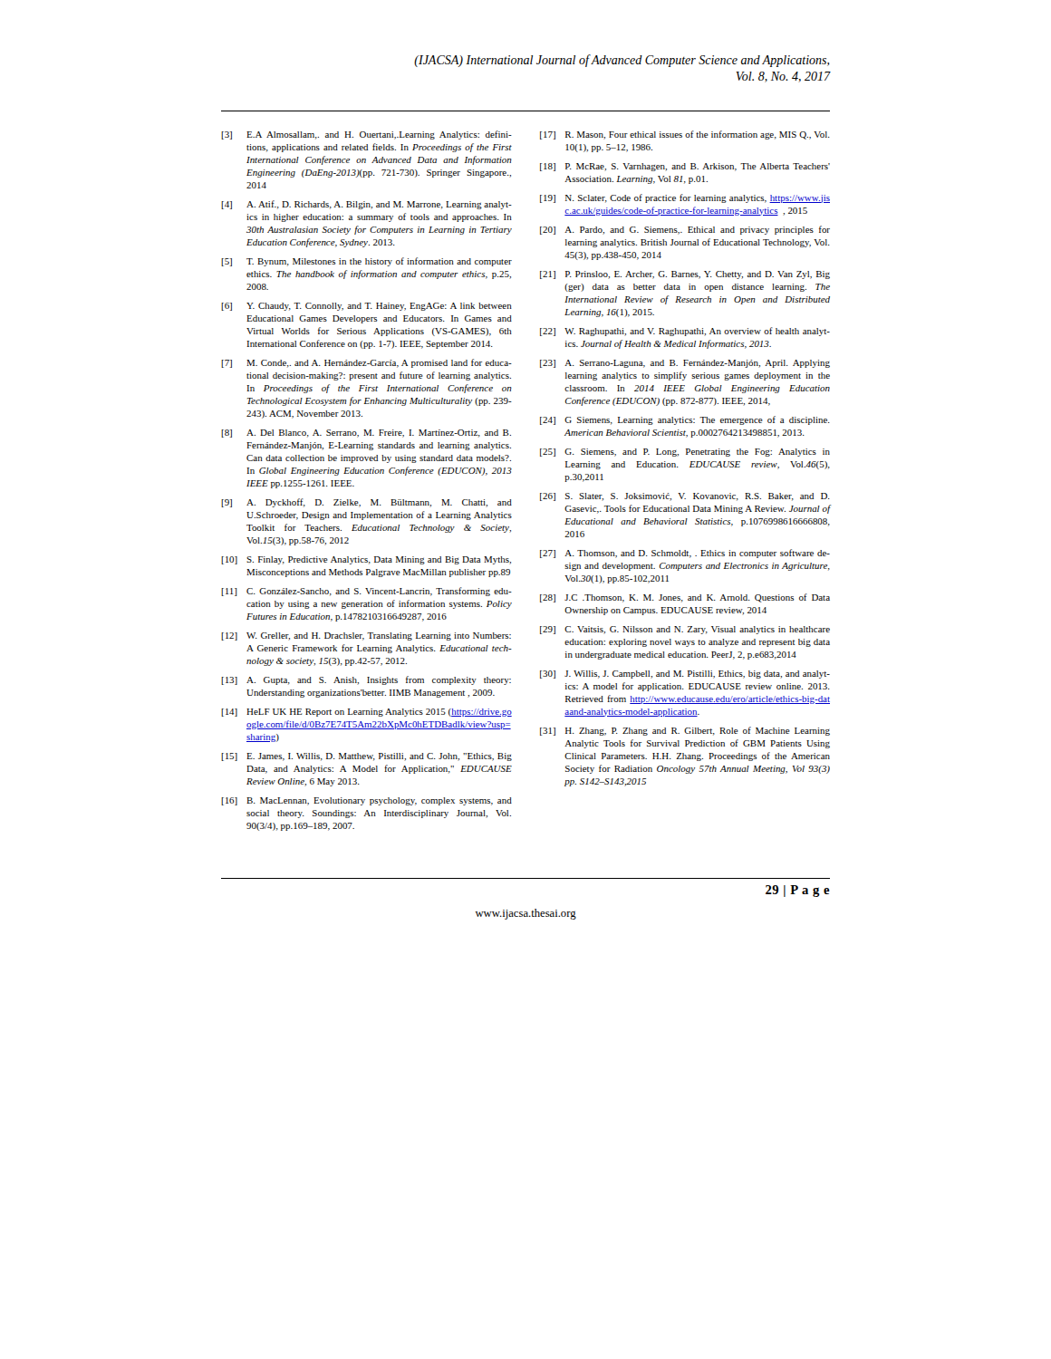(IJACSA) International Journal of Advanced Computer Science and Applications,
Vol. 8, No. 4, 2017
[3]
E.A Almosallam,. and H. Ouertani,.Learning Analytics: definitions, applications and related fields. In Proceedings of the First International Conference on Advanced Data and Information Engineering (DaEng-2013)(pp. 721-730). Springer Singapore., 2014
[4]
A. Atif., D. Richards, A. Bilgin, and M. Marrone, Learning analytics in higher education: a summary of tools and approaches. In 30th Australasian Society for Computers in Learning in Tertiary Education Conference, Sydney. 2013.
[5]
T. Bynum, Milestones in the history of information and computer ethics. The handbook of information and computer ethics, p.25, 2008.
[6]
Y. Chaudy, T. Connolly, and T. Hainey, EngAGe: A link between Educational Games Developers and Educators. In Games and Virtual Worlds for Serious Applications (VS-GAMES), 6th International Conference on (pp. 1-7). IEEE, September 2014.
[7]
M. Conde,. and A. Hernández-García, A promised land for educational decision-making?: present and future of learning analytics. In Proceedings of the First International Conference on Technological Ecosystem for Enhancing Multiculturality (pp. 239-243). ACM, November 2013.
[8]
A. Del Blanco, A. Serrano, M. Freire, I. Martínez-Ortiz, and B. Fernández-Manjón, E-Learning standards and learning analytics. Can data collection be improved by using standard data models?. In Global Engineering Education Conference (EDUCON), 2013 IEEE pp.1255-1261. IEEE.
[9]
A. Dyckhoff, D. Zielke, M. Bültmann, M. Chatti, and U.Schroeder, Design and Implementation of a Learning Analytics Toolkit for Teachers. Educational Technology & Society, Vol.15(3), pp.58-76, 2012
[10]
S. Finlay, Predictive Analytics, Data Mining and Big Data Myths, Misconceptions and Methods Palgrave MacMillan publisher pp.89
[11]
C. González-Sancho, and S. Vincent-Lancrin, Transforming education by using a new generation of information systems. Policy Futures in Education, p.1478210316649287, 2016
[12]
W. Greller, and H. Drachsler, Translating Learning into Numbers: A Generic Framework for Learning Analytics. Educational technology & society, 15(3), pp.42-57, 2012.
[13]
A. Gupta, and S. Anish, Insights from complexity theory: Understanding organizations'better. IIMB Management , 2009.
[14]
HeLF UK HE Report on Learning Analytics 2015 (https://drive.google.com/file/d/0Bz7E74T5Am22bXpMc0hETDBadlk/view?usp=sharing)
[15]
E. James, I. Willis, D. Matthew, Pistilli, and C. John, "Ethics, Big Data, and Analytics: A Model for Application," EDUCAUSE Review Online, 6 May 2013.
[16]
B. MacLennan, Evolutionary psychology, complex systems, and social theory. Soundings: An Interdisciplinary Journal, Vol. 90(3/4), pp.169–189, 2007.
[17]
R. Mason, Four ethical issues of the information age, MIS Q., Vol. 10(1), pp. 5–12, 1986.
[18]
P. McRae, S. Varnhagen, and B. Arkison, The Alberta Teachers' Association. Learning, Vol 81, p.01.
[19]
N. Sclater, Code of practice for learning analytics, https://www.jisc.ac.uk/guides/code-of-practice-for-learning-analytics , 2015
[20]
A. Pardo, and G. Siemens,. Ethical and privacy principles for learning analytics. British Journal of Educational Technology, Vol. 45(3), pp.438-450, 2014
[21]
P. Prinsloo, E. Archer, G. Barnes, Y. Chetty, and D. Van Zyl, Big (ger) data as better data in open distance learning. The International Review of Research in Open and Distributed Learning, 16(1), 2015.
[22]
W. Raghupathi, and V. Raghupathi, An overview of health analytics. Journal of Health & Medical Informatics, 2013.
[23]
A. Serrano-Laguna, and B. Fernández-Manjón, April. Applying learning analytics to simplify serious games deployment in the classroom. In 2014 IEEE Global Engineering Education Conference (EDUCON) (pp. 872-877). IEEE, 2014,
[24]
G Siemens, Learning analytics: The emergence of a discipline. American Behavioral Scientist, p.0002764213498851, 2013.
[25]
G. Siemens, and P. Long, Penetrating the Fog: Analytics in Learning and Education. EDUCAUSE review, Vol.46(5), p.30,2011
[26]
S. Slater, S. Joksimović, V. Kovanovic, R.S. Baker, and D. Gasevic,. Tools for Educational Data Mining A Review. Journal of Educational and Behavioral Statistics, p.1076998616666808, 2016
[27]
A. Thomson, and D. Schmoldt, . Ethics in computer software design and development. Computers and Electronics in Agriculture, Vol.30(1), pp.85-102,2011
[28]
J.C .Thomson, K. M. Jones, and K. Arnold. Questions of Data Ownership on Campus. EDUCAUSE review, 2014
[29]
C. Vaitsis, G. Nilsson and N. Zary, Visual analytics in healthcare education: exploring novel ways to analyze and represent big data in undergraduate medical education. PeerJ, 2, p.e683,2014
[30]
J. Willis, J. Campbell, and M. Pistilli, Ethics, big data, and analytics: A model for application. EDUCAUSE review online. 2013. Retrieved from http://www.educause.edu/ero/article/ethics-big-dataand-analytics-model-application.
[31]
H. Zhang, P. Zhang and R. Gilbert, Role of Machine Learning Analytic Tools for Survival Prediction of GBM Patients Using Clinical Parameters. H.H. Zhang. Proceedings of the American Society for Radiation Oncology 57th Annual Meeting, Vol 93(3) pp. S142–S143,2015
29 | P a g e
www.ijacsa.thesai.org